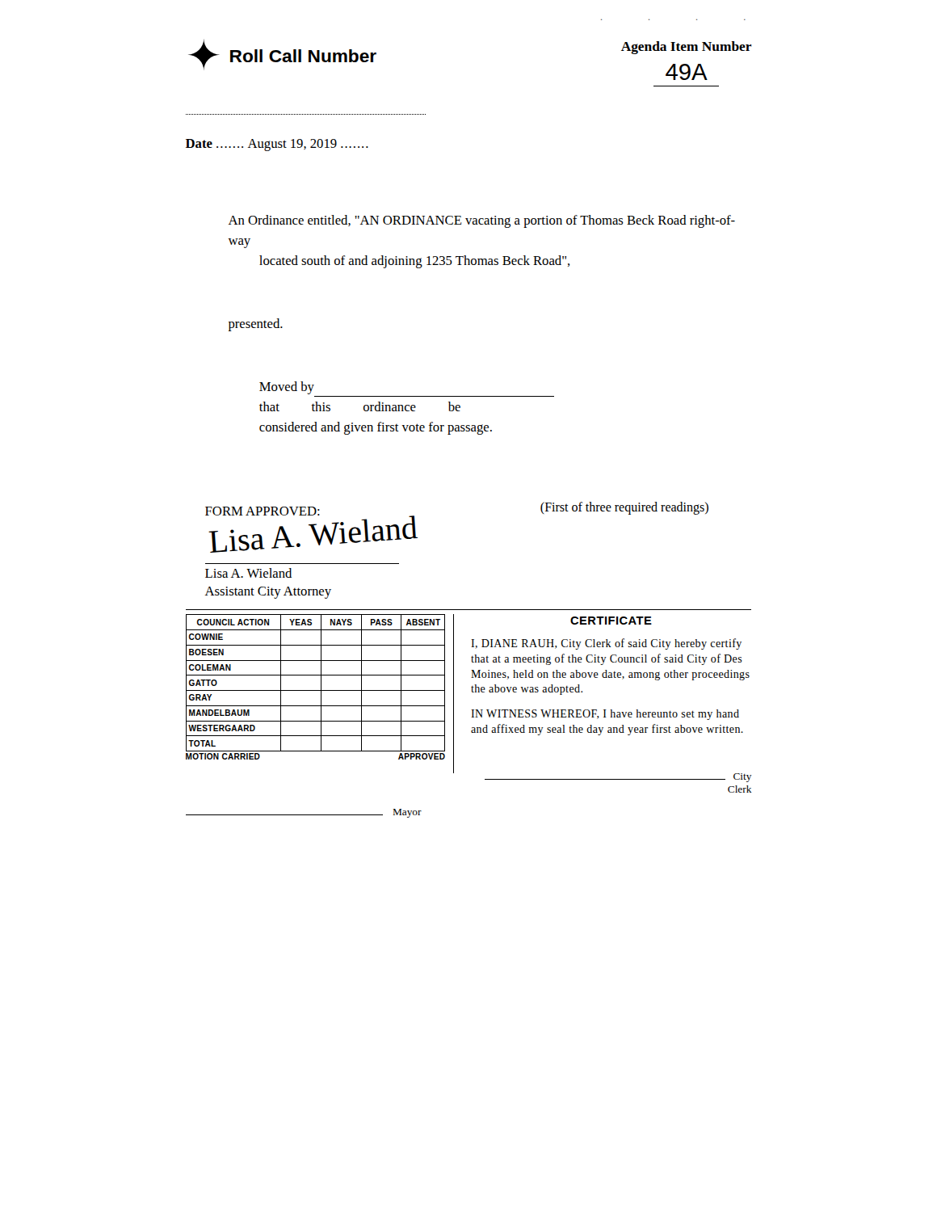· · · ·
✦ Roll Call Number
Agenda Item Number
49A
Date ....... August 19, 2019 .......
An Ordinance entitled, "AN ORDINANCE vacating a portion of Thomas Beck Road right-of-way
located south of and adjoining 1235 Thomas Beck Road",
presented.
Moved by that this ordinance be
considered and given first vote for passage.
FORM APPROVED:
(First of three required readings)
Lisa A. Wieland Lisa A. Wieland Assistant City Attorney
| COUNCIL ACTION | YEAS | NAYS | PASS | ABSENT |
| --- | --- | --- | --- | --- |
| COWNIE | | | | |
| BOESEN | | | | |
| COLEMAN | | | | |
| GATTO | | | | |
| GRAY | | | | |
| MANDELBAUM | | | | |
| WESTERGAARD | | | | |
| TOTAL | | | | |
MOTION CARRIED APPROVED
Mayor
CERTIFICATE
I, DIANE RAUH, City Clerk of said City hereby certify that at a meeting of the City Council of said City of Des Moines, held on the above date, among other proceedings the above was adopted.
IN WITNESS WHEREOF, I have hereunto set my hand and affixed my seal the day and year first above written.
City Clerk